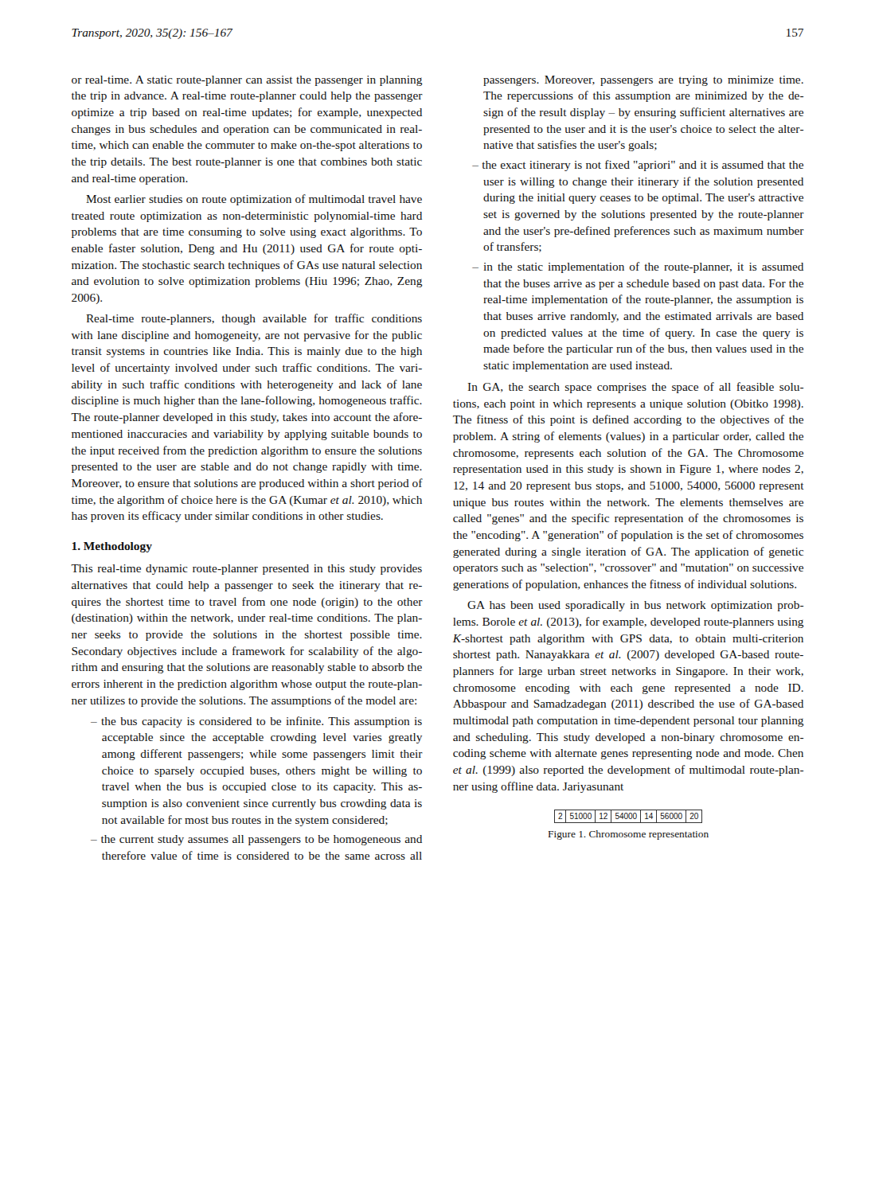Transport, 2020, 35(2): 156–167 157
or real-time. A static route-planner can assist the passenger in planning the trip in advance. A real-time route-planner could help the passenger optimize a trip based on real-time updates; for example, unexpected changes in bus schedules and operation can be communicated in real-time, which can enable the commuter to make on-the-spot alterations to the trip details. The best route-planner is one that combines both static and real-time operation.
Most earlier studies on route optimization of multimodal travel have treated route optimization as non-deterministic polynomial-time hard problems that are time consuming to solve using exact algorithms. To enable faster solution, Deng and Hu (2011) used GA for route optimization. The stochastic search techniques of GAs use natural selection and evolution to solve optimization problems (Hiu 1996; Zhao, Zeng 2006).
Real-time route-planners, though available for traffic conditions with lane discipline and homogeneity, are not pervasive for the public transit systems in countries like India. This is mainly due to the high level of uncertainty involved under such traffic conditions. The variability in such traffic conditions with heterogeneity and lack of lane discipline is much higher than the lane-following, homogeneous traffic. The route-planner developed in this study, takes into account the aforementioned inaccuracies and variability by applying suitable bounds to the input received from the prediction algorithm to ensure the solutions presented to the user are stable and do not change rapidly with time. Moreover, to ensure that solutions are produced within a short period of time, the algorithm of choice here is the GA (Kumar et al. 2010), which has proven its efficacy under similar conditions in other studies.
1. Methodology
This real-time dynamic route-planner presented in this study provides alternatives that could help a passenger to seek the itinerary that requires the shortest time to travel from one node (origin) to the other (destination) within the network, under real-time conditions. The planner seeks to provide the solutions in the shortest possible time. Secondary objectives include a framework for scalability of the algorithm and ensuring that the solutions are reasonably stable to absorb the errors inherent in the prediction algorithm whose output the route-planner utilizes to provide the solutions. The assumptions of the model are:
the bus capacity is considered to be infinite. This assumption is acceptable since the acceptable crowding level varies greatly among different passengers; while some passengers limit their choice to sparsely occupied buses, others might be willing to travel when the bus is occupied close to its capacity. This assumption is also convenient since currently bus crowding data is not available for most bus routes in the system considered;
the current study assumes all passengers to be homogeneous and therefore value of time is considered to be the same across all passengers. Moreover, passengers are trying to minimize time. The repercussions of this assumption are minimized by the design of the result display – by ensuring sufficient alternatives are presented to the user and it is the user's choice to select the alternative that satisfies the user's goals;
the exact itinerary is not fixed "apriori" and it is assumed that the user is willing to change their itinerary if the solution presented during the initial query ceases to be optimal. The user's attractive set is governed by the solutions presented by the route-planner and the user's pre-defined preferences such as maximum number of transfers;
in the static implementation of the route-planner, it is assumed that the buses arrive as per a schedule based on past data. For the real-time implementation of the route-planner, the assumption is that buses arrive randomly, and the estimated arrivals are based on predicted values at the time of query. In case the query is made before the particular run of the bus, then values used in the static implementation are used instead.
In GA, the search space comprises the space of all feasible solutions, each point in which represents a unique solution (Obitko 1998). The fitness of this point is defined according to the objectives of the problem. A string of elements (values) in a particular order, called the chromosome, represents each solution of the GA. The Chromosome representation used in this study is shown in Figure 1, where nodes 2, 12, 14 and 20 represent bus stops, and 51000, 54000, 56000 represent unique bus routes within the network. The elements themselves are called "genes" and the specific representation of the chromosomes is the "encoding". A "generation" of population is the set of chromosomes generated during a single iteration of GA. The application of genetic operators such as "selection", "crossover" and "mutation" on successive generations of population, enhances the fitness of individual solutions.
GA has been used sporadically in bus network optimization problems. Borole et al. (2013), for example, developed route-planners using K-shortest path algorithm with GPS data, to obtain multi-criterion shortest path. Nanayakkara et al. (2007) developed GA-based route-planners for large urban street networks in Singapore. In their work, chromosome encoding with each gene represented a node ID. Abbaspour and Samadzadegan (2011) described the use of GA-based multimodal path computation in time-dependent personal tour planning and scheduling. This study developed a non-binary chromosome encoding scheme with alternate genes representing node and mode. Chen et al. (1999) also reported the development of multimodal route-planner using offline data. Jariyasunant
| 2 | 51000 | 12 | 54000 | 14 | 56000 | 20 |
Figure 1. Chromosome representation